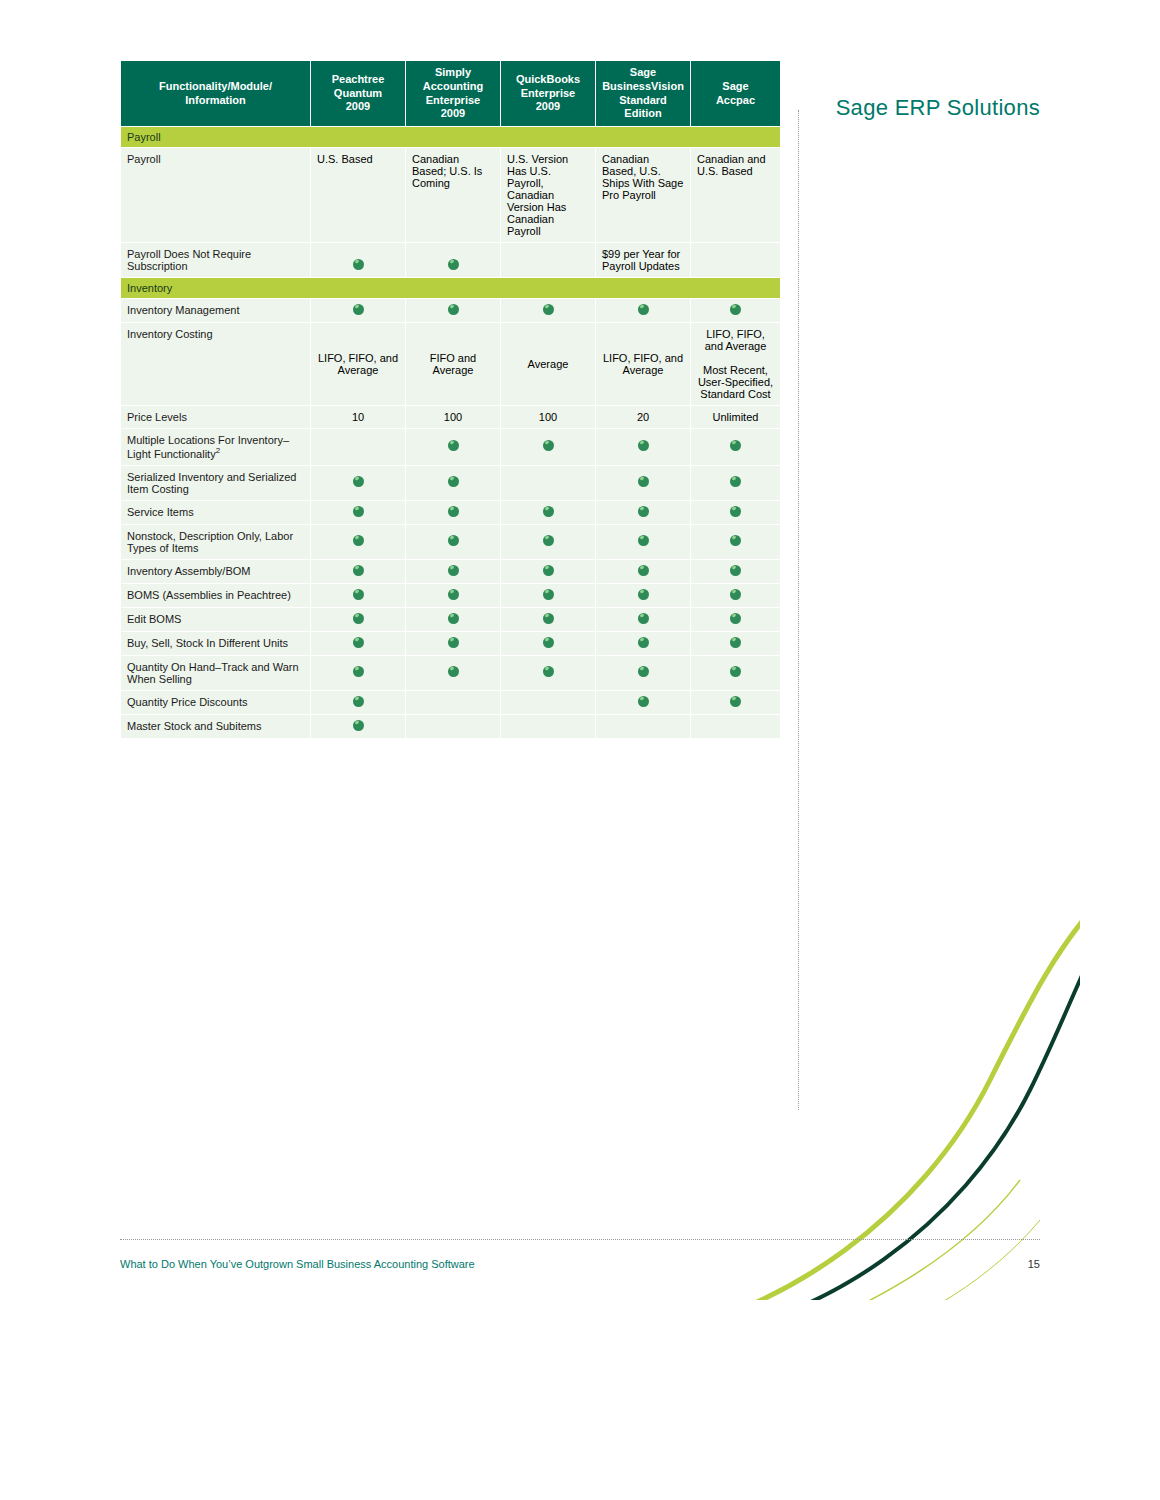Sage ERP Solutions
| Functionality/Module/ Information | Peachtree Quantum 2009 | Simply Accounting Enterprise 2009 | QuickBooks Enterprise 2009 | Sage BusinessVision Standard Edition | Sage Accpac |
| --- | --- | --- | --- | --- | --- |
| Payroll |
| Payroll | U.S. Based | Canadian Based; U.S. Is Coming | U.S. Version Has U.S. Payroll, Canadian Version Has Canadian Payroll | Canadian Based, U.S. Ships With Sage Pro Payroll | Canadian and U.S. Based |
| Payroll Does Not Require Subscription | | | | $99 per Year for Payroll Updates | |
| Inventory |
| Inventory Management | | | | | |
| Inventory Costing | LIFO, FIFO, and Average | FIFO and Average | Average | LIFO, FIFO, and Average | LIFO, FIFO, and Average Most Recent, User-Specified, Standard Cost |
| Price Levels | 10 | 100 | 100 | 20 | Unlimited |
| Multiple Locations For Inventory–Light Functionality 2 | | | | | |
| Serialized Inventory and Serialized Item Costing | | | | | |
| Service Items | | | | | |
| Nonstock, Description Only, Labor Types of Items | | | | | |
| Inventory Assembly/BOM | | | | | |
| BOMS (Assemblies in Peachtree) | | | | | |
| Edit BOMS | | | | | |
| Buy, Sell, Stock In Different Units | | | | | |
| Quantity On Hand–Track and Warn When Selling | | | | | |
| Quantity Price Discounts | | | | | |
| Master Stock and Subitems | | | | | |
What to Do When You’ve Outgrown Small Business Accounting Software 15